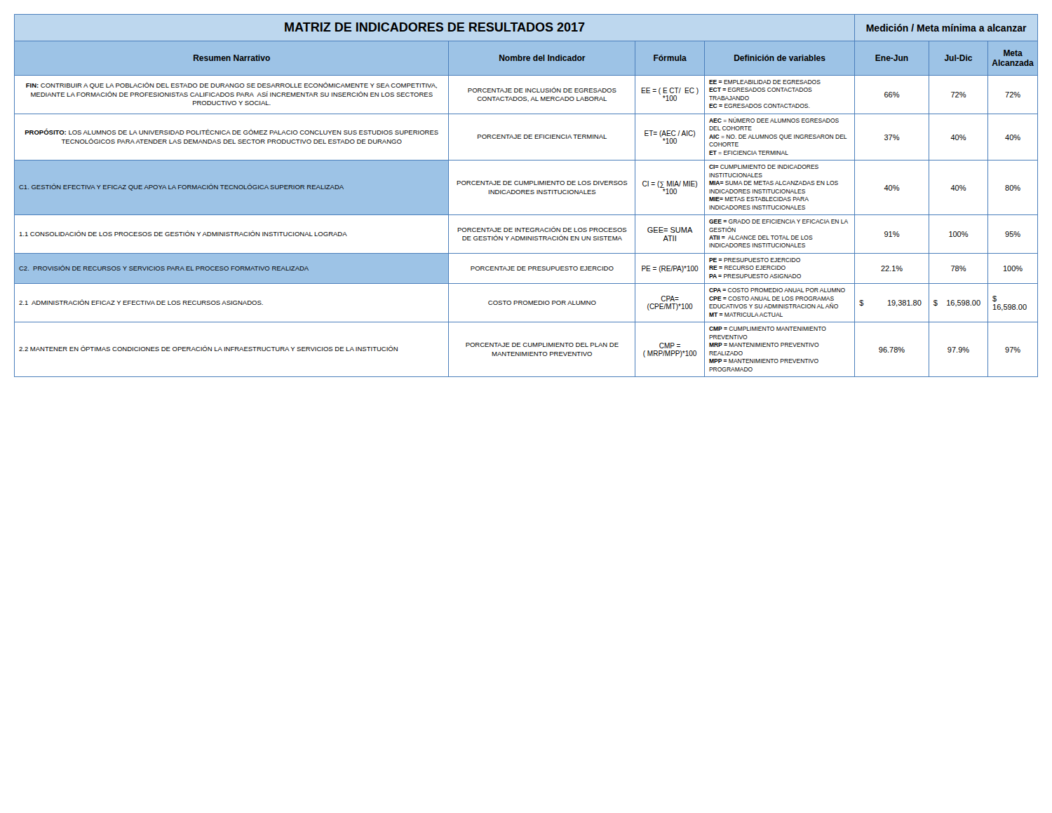| MATRIZ DE INDICADORES DE RESULTADOS 2017 | Medición / Meta mínima a alcanzar |
| Resumen Narrativo | Nombre del Indicador | Fórmula | Definición de variables | Ene-Jun | Jul-Dic | Meta Alcanzada |
| FIN: CONTRIBUIR A QUE LA POBLACIÓN DEL ESTADO DE DURANGO SE DESARROLLE ECONÓMICAMENTE Y SEA COMPETITIVA, MEDIANTE LA FORMACIÓN DE PROFESIONISTAS CALIFICADOS PARA ASÍ INCREMENTAR SU INSERCIÓN EN LOS SECTORES PRODUCTIVO Y SOCIAL. | PORCENTAJE DE INCLUSIÓN DE EGRESADOS CONTACTADOS, AL MERCADO LABORAL | EE = ( E CT/ EC ) *100 | EE = EMPLEABILIDAD DE EGRESADOS ECT = EGRESADOS CONTACTADOS TRABAJANDO EC = EGRESADOS CONTACTADOS. | 66% | 72% | 72% |
| PROPÓSITO: LOS ALUMNOS DE LA UNIVERSIDAD POLITÉCNICA DE GÓMEZ PALACIO CONCLUYEN SUS ESTUDIOS SUPERIORES TECNOLÓGICOS PARA ATENDER LAS DEMANDAS DEL SECTOR PRODUCTIVO DEL ESTADO DE DURANGO | PORCENTAJE DE EFICIENCIA TERMINAL | ET= (AEC / AIC) *100 | AEC = NÚMERO DEE ALUMNOS EGRESADOS DEL COHORTE AIC = NO. DE ALUMNOS QUE INGRESARON DEL COHORTE ET = EFICIENCIA TERMINAL | 37% | 40% | 40% |
| C1. GESTIÓN EFECTIVA Y EFICAZ QUE APOYA LA FORMACIÓN TECNOLÓGICA SUPERIOR REALIZADA | PORCENTAJE DE CUMPLIMIENTO DE LOS DIVERSOS INDICADORES INSTITUCIONALES | CI = (∑ MIA/ MIE) *100 | CI= CUMPLIMIENTO DE INDICADORES INSTITUCIONALES MIA= SUMA DE METAS ALCANZADAS EN LOS INDICADORES INSTITUCIONALES MIE= METAS ESTABLECIDAS PARA INDICADORES INSTITUCIONALES | 40% | 40% | 80% |
| 1.1 CONSOLIDACIÓN DE LOS PROCESOS DE GESTIÓN Y ADMINISTRACIÓN INSTITUCIONAL LOGRADA | PORCENTAJE DE INTEGRACIÓN DE LOS PROCESOS DE GESTIÓN Y ADMINISTRACIÓN EN UN SISTEMA | GEE= SUMA ATII | GEE = GRADO DE EFICIENCIA Y EFICACIA EN LA GESTIÓN ATII = ALCANCE DEL TOTAL DE LOS INDICADORES INSTITUCIONALES | 91% | 100% | 95% |
| C2. PROVISIÓN DE RECURSOS Y SERVICIOS PARA EL PROCESO FORMATIVO REALIZADA | PORCENTAJE DE PRESUPUESTO EJERCIDO | PE = (RE/PA)*100 | PE = PRESUPUESTO EJERCIDO RE = RECURSO EJERCIDO PA = PRESUPUESTO ASIGNADO | 22.1% | 78% | 100% |
| 2.1 ADMINISTRACIÓN EFICAZ Y EFECTIVA DE LOS RECURSOS ASIGNADOS. | COSTO PROMEDIO POR ALUMNO | CPA= (CPE/MT)*100 | CPA = COSTO PROMEDIO ANUAL POR ALUMNO CPE = COSTO ANUAL DE LOS PROGRAMAS EDUCATIVOS Y SU ADMINISTRACION AL AÑO MT = MATRICULA ACTUAL | $ 19,381.80 | $ 16,598.00 | $ 16,598.00 |
| 2.2 MANTENER EN ÓPTIMAS CONDICIONES DE OPERACIÓN LA INFRAESTRUCTURA Y SERVICIOS DE LA INSTITUCIÓN | PORCENTAJE DE CUMPLIMIENTO DEL PLAN DE MANTENIMIENTO PREVENTIVO | CMP = ( MRP/MPP)*100 | CMP = CUMPLIMIENTO MANTENIMIENTO PREVENTIVO MRP = MANTENIMIENTO PREVENTIVO REALIZADO MPP = MANTENIMIENTO PREVENTIVO PROGRAMADO | 96.78% | 97.9% | 97% |